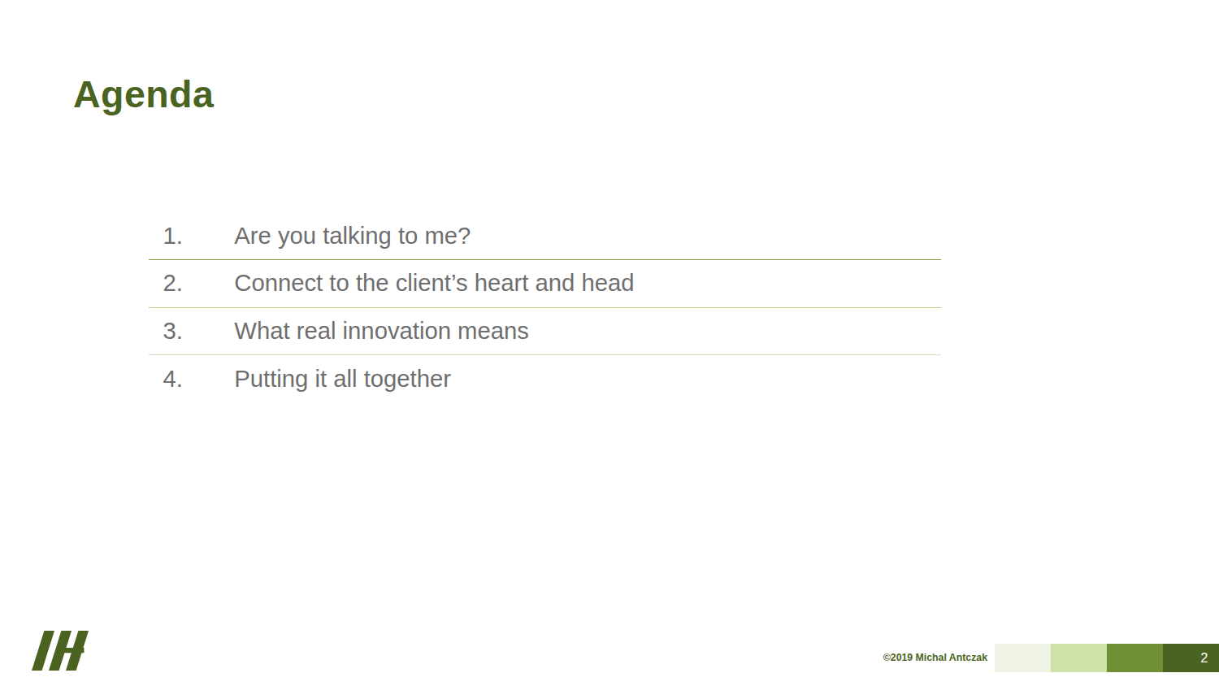Agenda
Are you talking to me?
Connect to the client’s heart and head
What real innovation means
Putting it all together
©2019 Michal Antczak
2